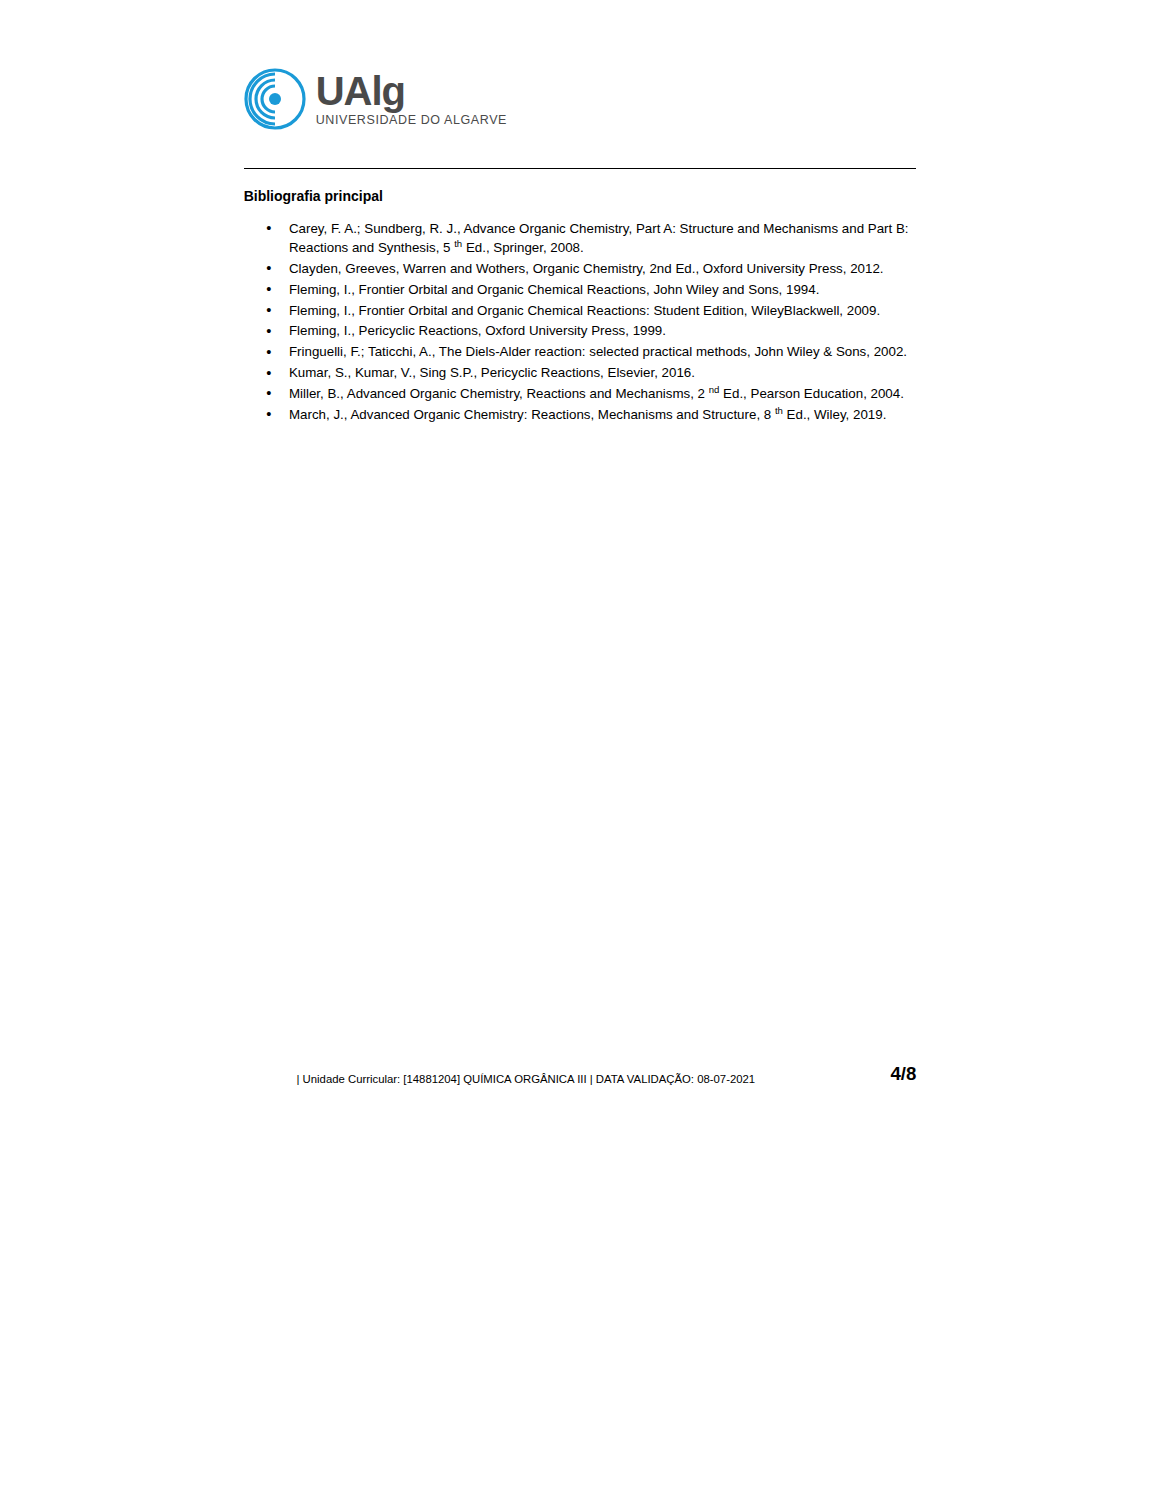UAlg UNIVERSIDADE DO ALGARVE
Bibliografia principal
Carey, F. A.; Sundberg, R. J., Advance Organic Chemistry, Part A: Structure and Mechanisms and Part B: Reactions and Synthesis, 5 th Ed., Springer, 2008.
Clayden, Greeves, Warren and Wothers, Organic Chemistry, 2nd Ed., Oxford University Press, 2012.
Fleming, I., Frontier Orbital and Organic Chemical Reactions, John Wiley and Sons, 1994.
Fleming, I., Frontier Orbital and Organic Chemical Reactions: Student Edition, WileyBlackwell, 2009.
Fleming, I., Pericyclic Reactions, Oxford University Press, 1999.
Fringuelli, F.; Taticchi, A., The Diels-Alder reaction: selected practical methods, John Wiley & Sons, 2002.
Kumar, S., Kumar, V., Sing S.P., Pericyclic Reactions, Elsevier, 2016.
Miller, B., Advanced Organic Chemistry, Reactions and Mechanisms, 2 nd Ed., Pearson Education, 2004.
March, J., Advanced Organic Chemistry: Reactions, Mechanisms and Structure, 8 th Ed., Wiley, 2019.
| Unidade Curricular: [14881204] QUÍMICA ORGÂNICA III | DATA VALIDAÇÃO: 08-07-2021
4/8